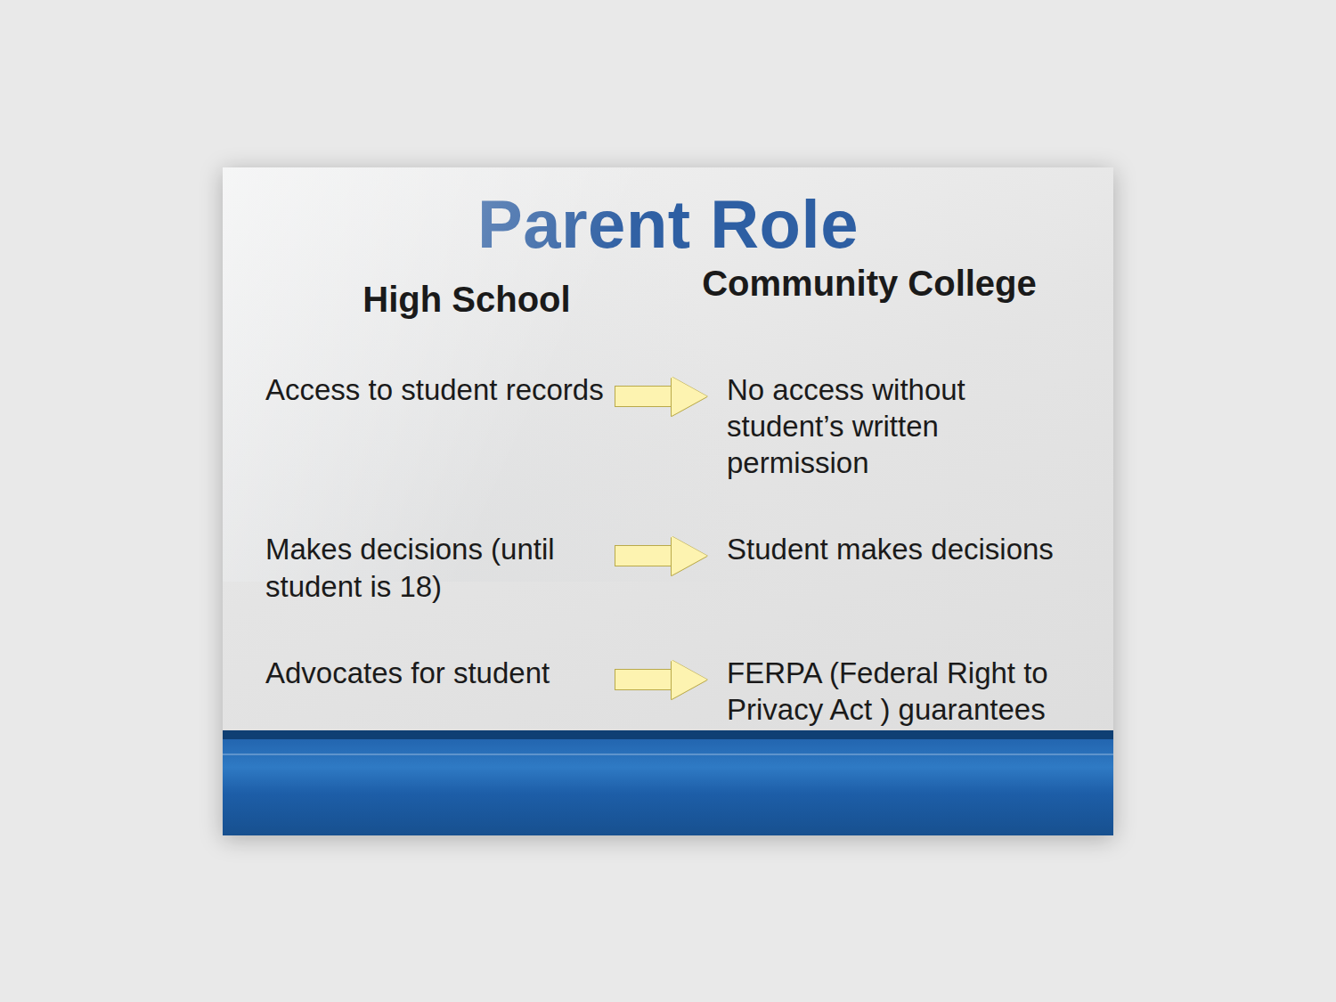Parent Role
High School
Community College
Access to student records
No access without student’s written permission
Makes decisions (until student is 18)
Student makes decisions
Advocates for student
FERPA (Federal Right to Privacy Act ) guarantees student confidentiality